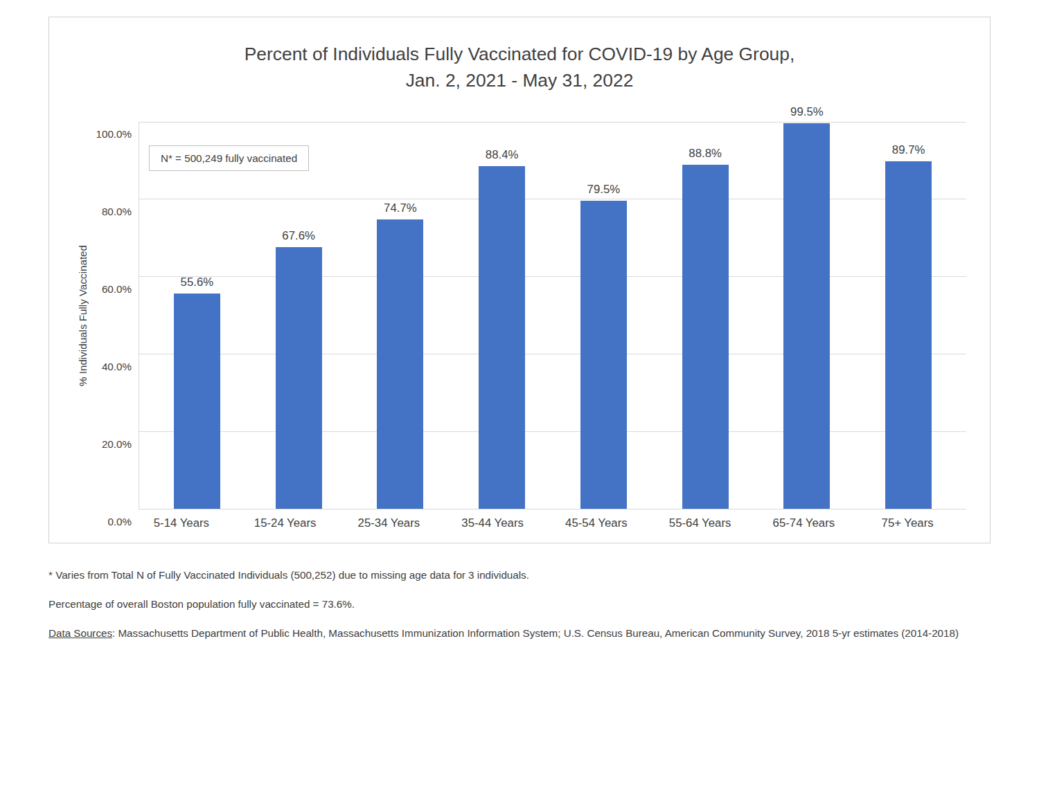Percent of Individuals Fully Vaccinated for COVID-19 by Age Group,
Jan. 2, 2021 - May 31, 2022
% Individuals Fully Vaccinated
100.0% 80.0% 60.0% 40.0% 20.0% 0.0%
N* = 500,249 fully vaccinated
55.6%
67.6%
74.7%
88.4%
79.5%
88.8%
99.5%
89.7%
5-14 Years 15-24 Years 25-34 Years 35-44 Years 45-54 Years 55-64 Years 65-74 Years 75+ Years
* Varies from Total N of Fully Vaccinated Individuals (500,252) due to missing age data for 3 individuals.
Percentage of overall Boston population fully vaccinated = 73.6%.
Data Sources: Massachusetts Department of Public Health, Massachusetts Immunization Information System; U.S. Census Bureau, American Community Survey, 2018 5-yr estimates (2014-2018)